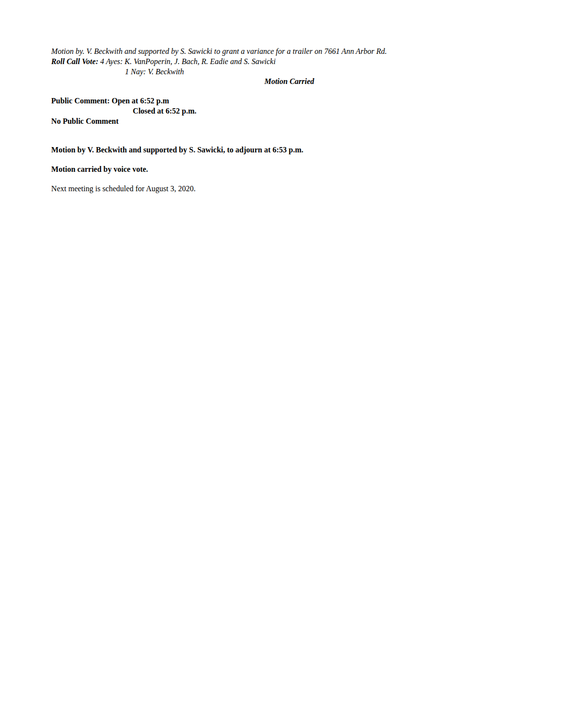Motion by. V. Beckwith and supported by S. Sawicki to grant a variance for a trailer on 7661 Ann Arbor Rd.
Roll Call Vote: 4 Ayes: K. VanPoperin, J. Bach, R. Eadie and S. Sawicki
1 Nay: V. Beckwith
Motion Carried
Public Comment: Open at 6:52 p.m
Closed at 6:52 p.m.
No Public Comment
Motion by V. Beckwith and supported by S. Sawicki, to adjourn at 6:53 p.m.
Motion carried by voice vote.
Next meeting is scheduled for August 3, 2020.